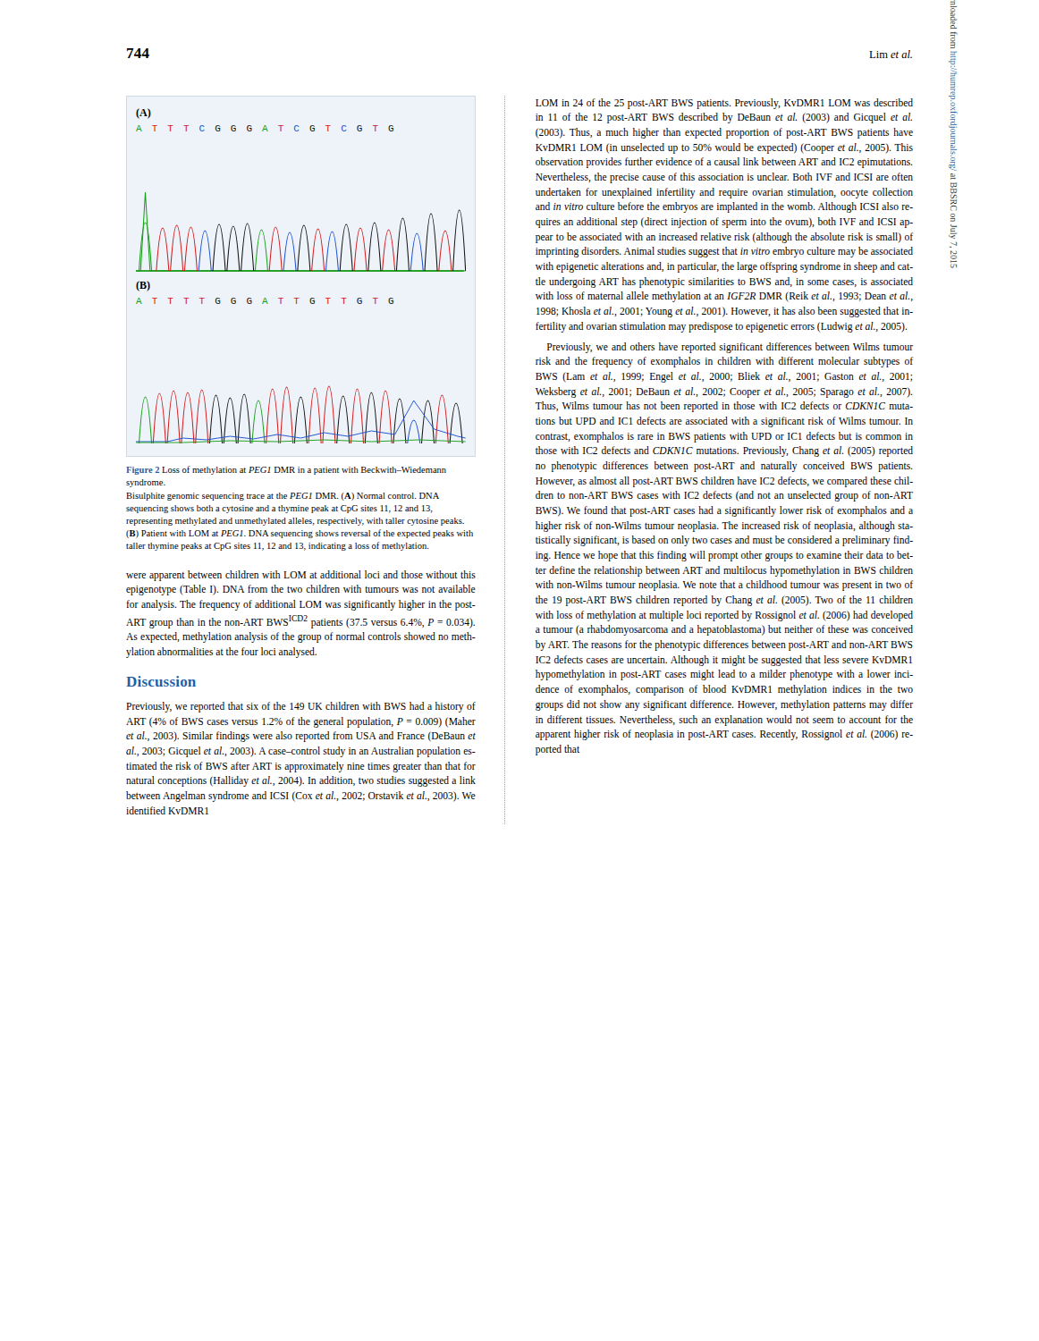744
Lim et al.
(A)
A T T T C G G G A T C G T C G T G
(B)
A T T T T G G G A T T G T T G T G
Figure 2 Loss of methylation at PEG1 DMR in a patient with Beckwith–Wiedemann syndrome.
Bisulphite genomic sequencing trace at the PEG1 DMR. (A) Normal control. DNA sequencing shows both a cytosine and a thymine peak at CpG sites 11, 12 and 13, representing methylated and unmethylated alleles, respectively, with taller cytosine peaks. (B) Patient with LOM at PEG1. DNA sequencing shows reversal of the expected peaks with taller thymine peaks at CpG sites 11, 12 and 13, indicating a loss of methylation.
were apparent between children with LOM at additional loci and those without this epigenotype (Table I). DNA from the two children with tumours was not available for analysis. The frequency of additional LOM was significantly higher in the post-ART group than in the non-ART BWSICD2 patients (37.5 versus 6.4%, P = 0.034). As expected, methylation analysis of the group of normal controls showed no methylation abnormalities at the four loci analysed.
Discussion
Previously, we reported that six of the 149 UK children with BWS had a history of ART (4% of BWS cases versus 1.2% of the general population, P = 0.009) (Maher et al., 2003). Similar findings were also reported from USA and France (DeBaun et al., 2003; Gicquel et al., 2003). A case–control study in an Australian population estimated the risk of BWS after ART is approximately nine times greater than that for natural conceptions (Halliday et al., 2004). In addition, two studies suggested a link between Angelman syndrome and ICSI (Cox et al., 2002; Orstavik et al., 2003). We identified KvDMR1
LOM in 24 of the 25 post-ART BWS patients. Previously, KvDMR1 LOM was described in 11 of the 12 post-ART BWS described by DeBaun et al. (2003) and Gicquel et al. (2003). Thus, a much higher than expected proportion of post-ART BWS patients have KvDMR1 LOM (in unselected up to 50% would be expected) (Cooper et al., 2005). This observation provides further evidence of a causal link between ART and IC2 epimutations. Nevertheless, the precise cause of this association is unclear. Both IVF and ICSI are often undertaken for unexplained infertility and require ovarian stimulation, oocyte collection and in vitro culture before the embryos are implanted in the womb. Although ICSI also requires an additional step (direct injection of sperm into the ovum), both IVF and ICSI appear to be associated with an increased relative risk (although the absolute risk is small) of imprinting disorders. Animal studies suggest that in vitro embryo culture may be associated with epigenetic alterations and, in particular, the large offspring syndrome in sheep and cattle undergoing ART has phenotypic similarities to BWS and, in some cases, is associated with loss of maternal allele methylation at an IGF2R DMR (Reik et al., 1993; Dean et al., 1998; Khosla et al., 2001; Young et al., 2001). However, it has also been suggested that infertility and ovarian stimulation may predispose to epigenetic errors (Ludwig et al., 2005).
Previously, we and others have reported significant differences between Wilms tumour risk and the frequency of exomphalos in children with different molecular subtypes of BWS (Lam et al., 1999; Engel et al., 2000; Bliek et al., 2001; Gaston et al., 2001; Weksberg et al., 2001; DeBaun et al., 2002; Cooper et al., 2005; Sparago et al., 2007). Thus, Wilms tumour has not been reported in those with IC2 defects or CDKN1C mutations but UPD and IC1 defects are associated with a significant risk of Wilms tumour. In contrast, exomphalos is rare in BWS patients with UPD or IC1 defects but is common in those with IC2 defects and CDKN1C mutations. Previously, Chang et al. (2005) reported no phenotypic differences between post-ART and naturally conceived BWS patients. However, as almost all post-ART BWS children have IC2 defects, we compared these children to non-ART BWS cases with IC2 defects (and not an unselected group of non-ART BWS). We found that post-ART cases had a significantly lower risk of exomphalos and a higher risk of non-Wilms tumour neoplasia. The increased risk of neoplasia, although statistically significant, is based on only two cases and must be considered a preliminary finding. Hence we hope that this finding will prompt other groups to examine their data to better define the relationship between ART and multilocus hypomethylation in BWS children with non-Wilms tumour neoplasia. We note that a childhood tumour was present in two of the 19 post-ART BWS children reported by Chang et al. (2005). Two of the 11 children with loss of methylation at multiple loci reported by Rossignol et al. (2006) had developed a tumour (a rhabdomyosarcoma and a hepatoblastoma) but neither of these was conceived by ART. The reasons for the phenotypic differences between post-ART and non-ART BWS IC2 defects cases are uncertain. Although it might be suggested that less severe KvDMR1 hypomethylation in post-ART cases might lead to a milder phenotype with a lower incidence of exomphalos, comparison of blood KvDMR1 methylation indices in the two groups did not show any significant difference. However, methylation patterns may differ in different tissues. Nevertheless, such an explanation would not seem to account for the apparent higher risk of neoplasia in post-ART cases. Recently, Rossignol et al. (2006) reported that
Downloaded from http://humrep.oxfordjournals.org/ at BBSRC on July 7, 2015